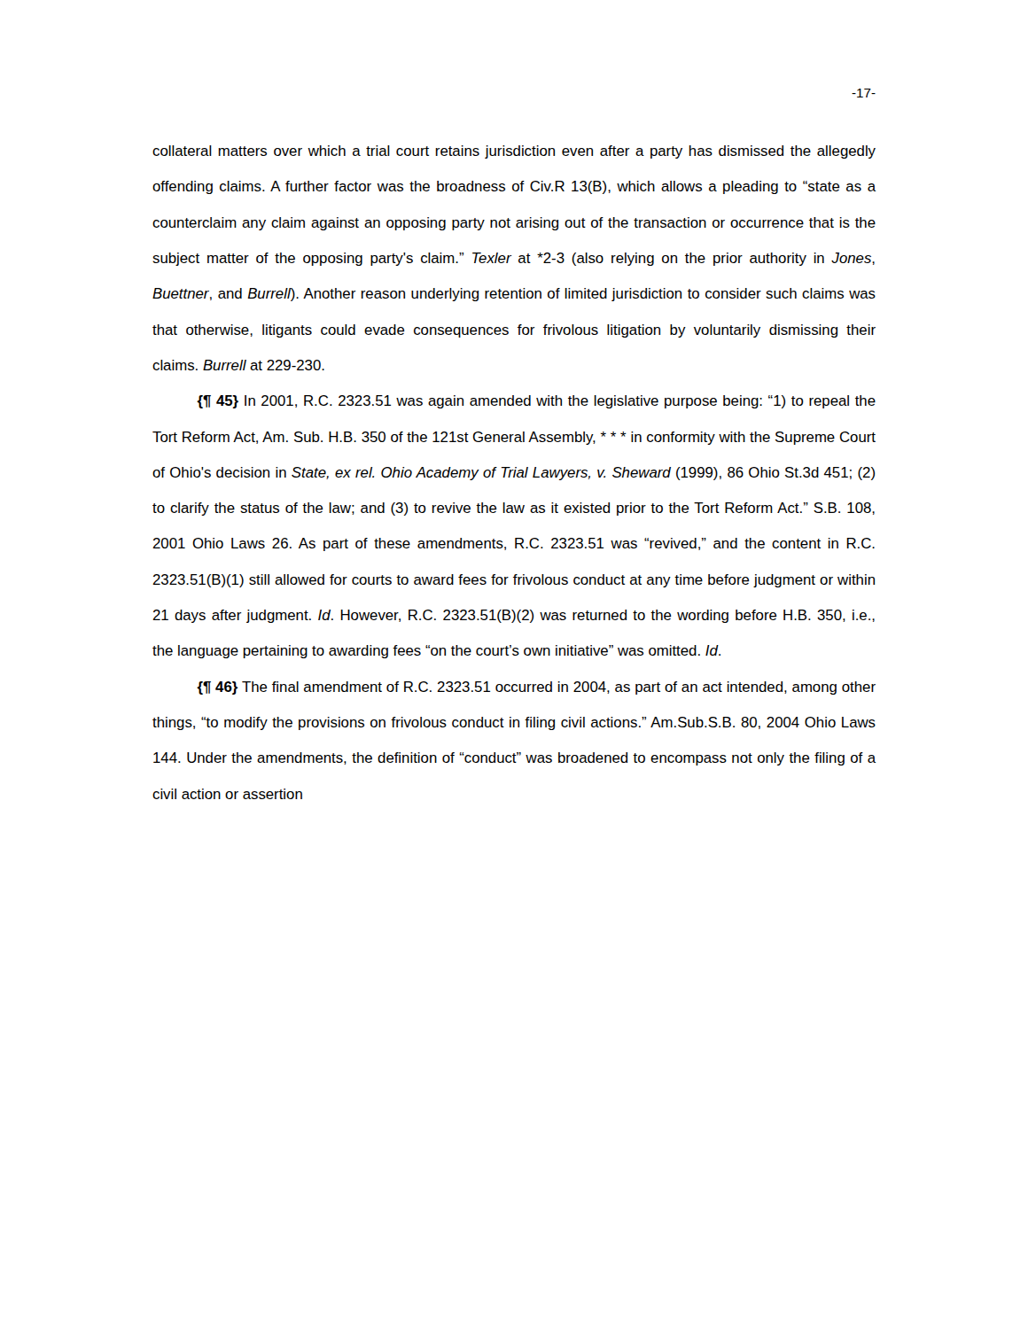-17-
collateral matters over which a trial court retains jurisdiction even after a party has dismissed the allegedly offending claims. A further factor was the broadness of Civ.R 13(B), which allows a pleading to “state as a counterclaim any claim against an opposing party not arising out of the transaction or occurrence that is the subject matter of the opposing party's claim.” Texler at *2-3 (also relying on the prior authority in Jones, Buettner, and Burrell). Another reason underlying retention of limited jurisdiction to consider such claims was that otherwise, litigants could evade consequences for frivolous litigation by voluntarily dismissing their claims. Burrell at 229-230.
{¶ 45} In 2001, R.C. 2323.51 was again amended with the legislative purpose being: “1) to repeal the Tort Reform Act, Am. Sub. H.B. 350 of the 121st General Assembly, * * * in conformity with the Supreme Court of Ohio's decision in State, ex rel. Ohio Academy of Trial Lawyers, v. Sheward (1999), 86 Ohio St.3d 451; (2) to clarify the status of the law; and (3) to revive the law as it existed prior to the Tort Reform Act.” S.B. 108, 2001 Ohio Laws 26. As part of these amendments, R.C. 2323.51 was “revived,” and the content in R.C. 2323.51(B)(1) still allowed for courts to award fees for frivolous conduct at any time before judgment or within 21 days after judgment. Id. However, R.C. 2323.51(B)(2) was returned to the wording before H.B. 350, i.e., the language pertaining to awarding fees “on the court’s own initiative” was omitted. Id.
{¶ 46} The final amendment of R.C. 2323.51 occurred in 2004, as part of an act intended, among other things, “to modify the provisions on frivolous conduct in filing civil actions.” Am.Sub.S.B. 80, 2004 Ohio Laws 144. Under the amendments, the definition of “conduct” was broadened to encompass not only the filing of a civil action or assertion